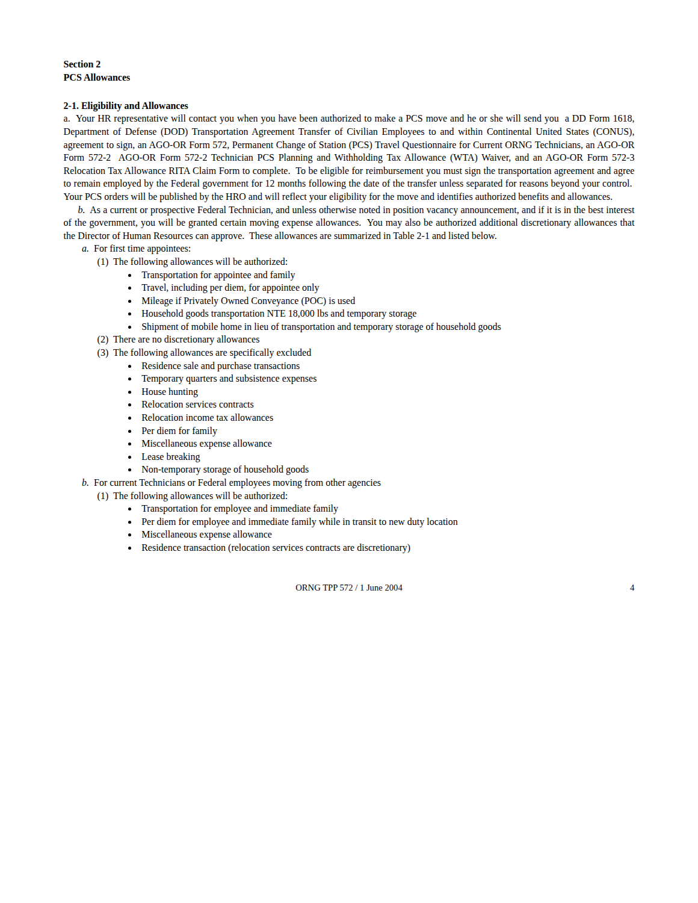Section 2
PCS Allowances
2-1. Eligibility and Allowances
a. Your HR representative will contact you when you have been authorized to make a PCS move and he or she will send you a DD Form 1618, Department of Defense (DOD) Transportation Agreement Transfer of Civilian Employees to and within Continental United States (CONUS), agreement to sign, an AGO-OR Form 572, Permanent Change of Station (PCS) Travel Questionnaire for Current ORNG Technicians, an AGO-OR Form 572-2 AGO-OR Form 572-2 Technician PCS Planning and Withholding Tax Allowance (WTA) Waiver, and an AGO-OR Form 572-3 Relocation Tax Allowance RITA Claim Form to complete. To be eligible for reimbursement you must sign the transportation agreement and agree to remain employed by the Federal government for 12 months following the date of the transfer unless separated for reasons beyond your control. Your PCS orders will be published by the HRO and will reflect your eligibility for the move and identifies authorized benefits and allowances.
b. As a current or prospective Federal Technician, and unless otherwise noted in position vacancy announcement, and if it is in the best interest of the government, you will be granted certain moving expense allowances. You may also be authorized additional discretionary allowances that the Director of Human Resources can approve. These allowances are summarized in Table 2-1 and listed below.
a. For first time appointees:
(1) The following allowances will be authorized:
Transportation for appointee and family
Travel, including per diem, for appointee only
Mileage if Privately Owned Conveyance (POC) is used
Household goods transportation NTE 18,000 lbs and temporary storage
Shipment of mobile home in lieu of transportation and temporary storage of household goods
(2) There are no discretionary allowances
(3) The following allowances are specifically excluded
Residence sale and purchase transactions
Temporary quarters and subsistence expenses
House hunting
Relocation services contracts
Relocation income tax allowances
Per diem for family
Miscellaneous expense allowance
Lease breaking
Non-temporary storage of household goods
b. For current Technicians or Federal employees moving from other agencies
(1) The following allowances will be authorized:
Transportation for employee and immediate family
Per diem for employee and immediate family while in transit to new duty location
Miscellaneous expense allowance
Residence transaction (relocation services contracts are discretionary)
ORNG TPP 572 / 1 June 2004 4